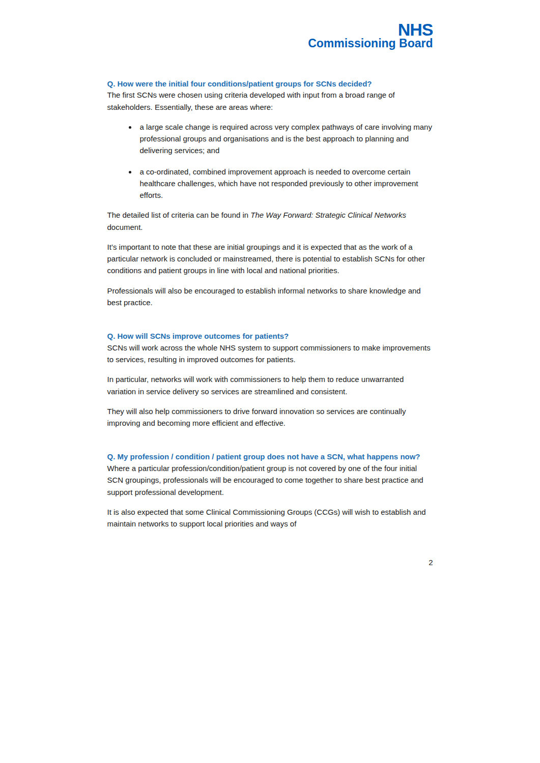NHS
Commissioning Board
Q. How were the initial four conditions/patient groups for SCNs decided?
The first SCNs were chosen using criteria developed with input from a broad range of stakeholders. Essentially, these are areas where:
a large scale change is required across very complex pathways of care involving many professional groups and organisations and is the best approach to planning and delivering services; and
a co-ordinated, combined improvement approach is needed to overcome certain healthcare challenges, which have not responded previously to other improvement efforts.
The detailed list of criteria can be found in The Way Forward: Strategic Clinical Networks document.
It’s important to note that these are initial groupings and it is expected that as the work of a particular network is concluded or mainstreamed, there is potential to establish SCNs for other conditions and patient groups in line with local and national priorities.
Professionals will also be encouraged to establish informal networks to share knowledge and best practice.
Q. How will SCNs improve outcomes for patients?
SCNs will work across the whole NHS system to support commissioners to make improvements to services, resulting in improved outcomes for patients.
In particular, networks will work with commissioners to help them to reduce unwarranted variation in service delivery so services are streamlined and consistent.
They will also help commissioners to drive forward innovation so services are continually improving and becoming more efficient and effective.
Q. My profession / condition / patient group does not have a SCN, what happens now?
Where a particular profession/condition/patient group is not covered by one of the four initial SCN groupings, professionals will be encouraged to come together to share best practice and support professional development.
It is also expected that some Clinical Commissioning Groups (CCGs) will wish to establish and maintain networks to support local priorities and ways of
2